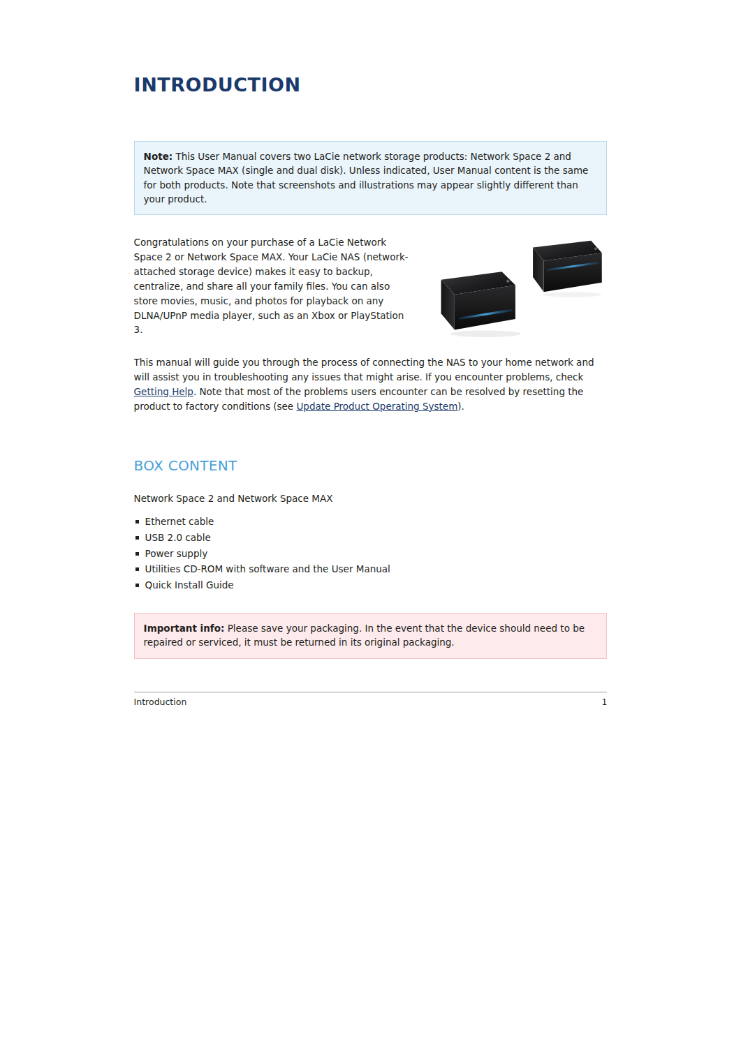INTRODUCTION
Note: This User Manual covers two LaCie network storage products: Network Space 2 and Network Space MAX (single and dual disk). Unless indicated, User Manual content is the same for both products. Note that screenshots and illustrations may appear slightly different than your product.
Congratulations on your purchase of a LaCie Network Space 2 or Network Space MAX. Your LaCie NAS (network-attached storage device) makes it easy to backup, centralize, and share all your family files. You can also store movies, music, and photos for playback on any DLNA/UPnP media player, such as an Xbox or PlayStation 3.
This manual will guide you through the process of connecting the NAS to your home network and will assist you in troubleshooting any issues that might arise. If you encounter problems, check Getting Help. Note that most of the problems users encounter can be resolved by resetting the product to factory conditions (see Update Product Operating System).
BOX CONTENT
Network Space 2 and Network Space MAX
Ethernet cable
USB 2.0 cable
Power supply
Utilities CD-ROM with software and the User Manual
Quick Install Guide
Important info: Please save your packaging. In the event that the device should need to be repaired or serviced, it must be returned in its original packaging.
Introduction
1